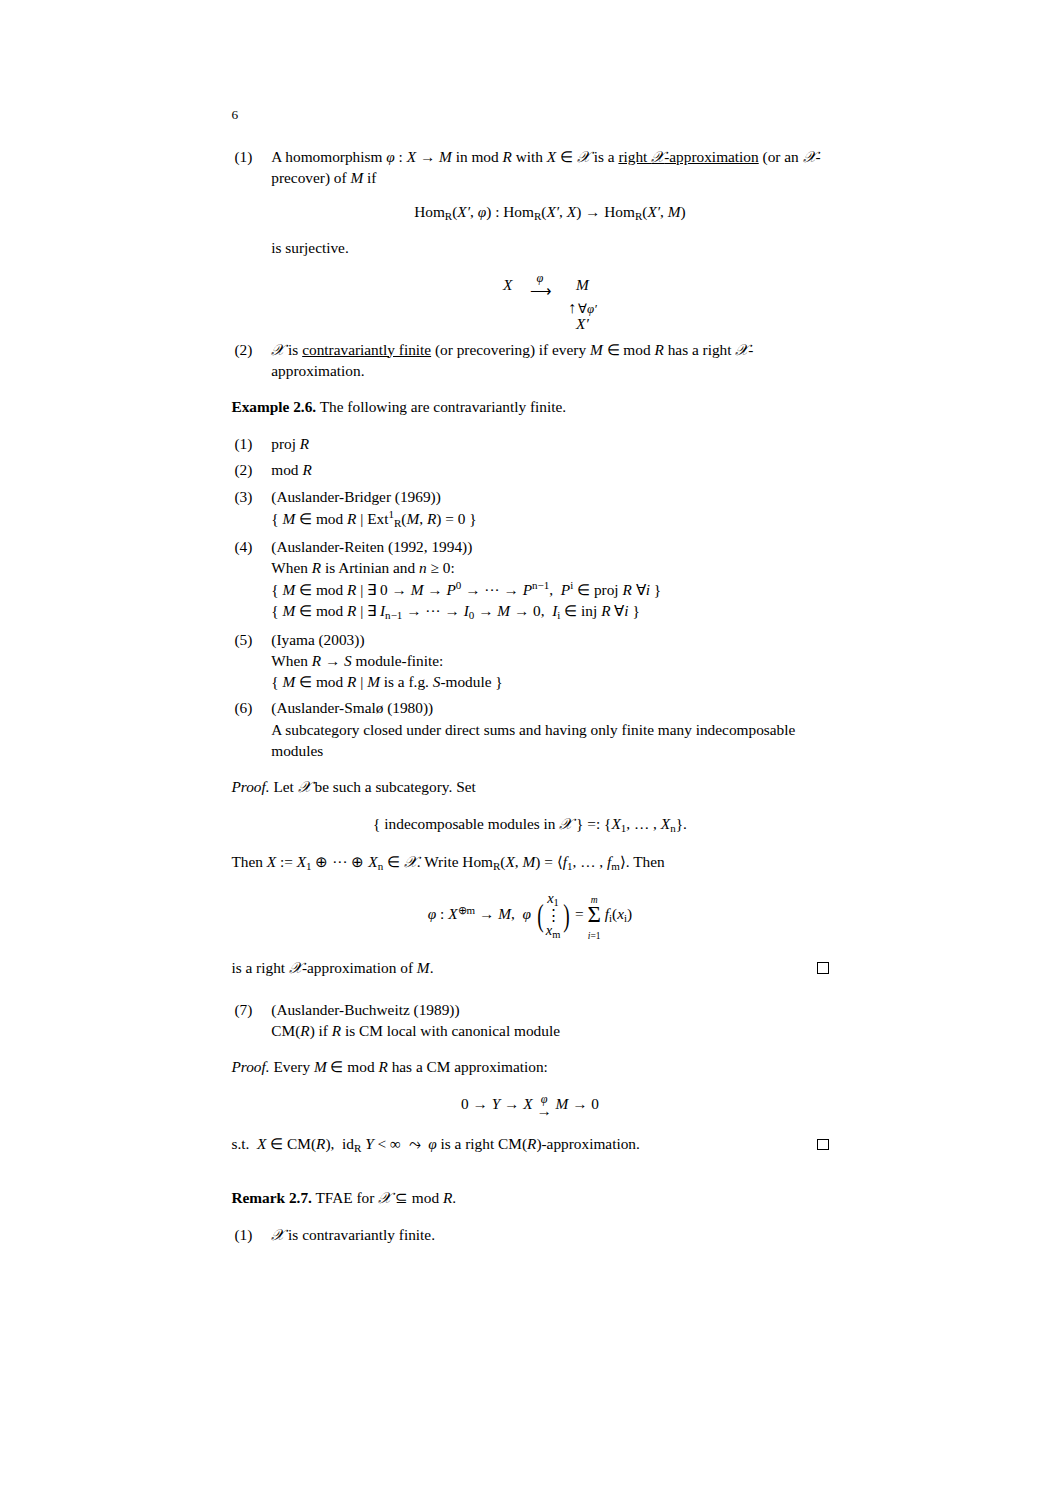6
(1) A homomorphism φ : X → M in mod R with X ∈ 𝒳 is a right 𝒳-approximation (or an 𝒳-precover) of M if
Hom R(X′, φ) : Hom R(X′, X) → Hom R(X′, M)
is surjective.
| X | φ ⟶ | M |
| | | ↑ ∀ φ′ |
| | | X′ |
(2) 𝒳 is contravariantly finite (or precovering) if every M ∈ mod R has a right 𝒳-approximation.
Example 2.6. The following are contravariantly finite.
(1) proj R
(2) mod R
(3) (Auslander-Bridger (1969))
{ M ∈ mod R | Ext 1 R(M, R) = 0 }
(4) (Auslander-Reiten (1992, 1994))
When R is Artinian and n ≥ 0:
{ M ∈ mod R | ∃ 0 → M → P 0 → ··· → Pn−1, Pi ∈ proj R ∀i }
{ M ∈ mod R | ∃ In−1 → ··· → I 0 → M → 0, Ii ∈ inj R ∀i }
(5) (Iyama (2003))
When R → S module-finite:
{ M ∈ mod R | M is a f.g. S-module }
(6) (Auslander-Smalø (1980))
A subcategory closed under direct sums and having only finite many indecomposable modules
Proof. Let 𝒳 be such a subcategory. Set
{ indecomposable modules in 𝒳 } =: {X 1, … , Xn}.
Then X := X 1 ⊕ ··· ⊕ Xn ∈ 𝒳. Write Hom R(X, M) = ⟨f 1, … , fm⟩. Then
φ : X⊕m → M, φ (x 1
⋮
xm) = m
Σ
i=1 fi(xi)
is a right 𝒳-approximation of M.
(7) (Auslander-Buchweitz (1989))
CM(R) if R is CM local with canonical module
Proof. Every M ∈ mod R has a CM approximation:
0 → Y → X φ → M → 0
s.t. X ∈ CM(R), id R Y < ∞ ⤳ φ is a right CM(R)-approximation.
Remark 2.7. TFAE for 𝒳 ⊆ mod R.
(1) 𝒳 is contravariantly finite.